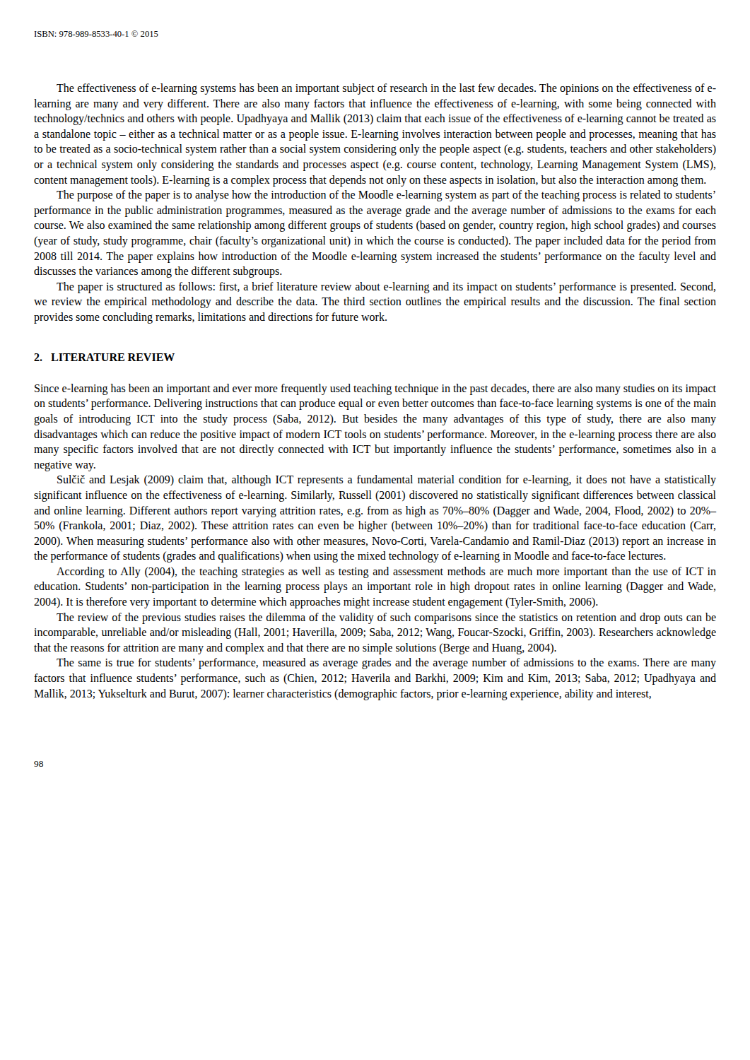ISBN: 978-989-8533-40-1 © 2015
The effectiveness of e-learning systems has been an important subject of research in the last few decades. The opinions on the effectiveness of e-learning are many and very different. There are also many factors that influence the effectiveness of e-learning, with some being connected with technology/technics and others with people. Upadhyaya and Mallik (2013) claim that each issue of the effectiveness of e-learning cannot be treated as a standalone topic – either as a technical matter or as a people issue. E-learning involves interaction between people and processes, meaning that has to be treated as a socio-technical system rather than a social system considering only the people aspect (e.g. students, teachers and other stakeholders) or a technical system only considering the standards and processes aspect (e.g. course content, technology, Learning Management System (LMS), content management tools). E-learning is a complex process that depends not only on these aspects in isolation, but also the interaction among them.
The purpose of the paper is to analyse how the introduction of the Moodle e-learning system as part of the teaching process is related to students’ performance in the public administration programmes, measured as the average grade and the average number of admissions to the exams for each course. We also examined the same relationship among different groups of students (based on gender, country region, high school grades) and courses (year of study, study programme, chair (faculty’s organizational unit) in which the course is conducted). The paper included data for the period from 2008 till 2014. The paper explains how introduction of the Moodle e-learning system increased the students’ performance on the faculty level and discusses the variances among the different subgroups.
The paper is structured as follows: first, a brief literature review about e-learning and its impact on students’ performance is presented. Second, we review the empirical methodology and describe the data. The third section outlines the empirical results and the discussion. The final section provides some concluding remarks, limitations and directions for future work.
2. LITERATURE REVIEW
Since e-learning has been an important and ever more frequently used teaching technique in the past decades, there are also many studies on its impact on students’ performance. Delivering instructions that can produce equal or even better outcomes than face-to-face learning systems is one of the main goals of introducing ICT into the study process (Saba, 2012). But besides the many advantages of this type of study, there are also many disadvantages which can reduce the positive impact of modern ICT tools on students’ performance. Moreover, in the e-learning process there are also many specific factors involved that are not directly connected with ICT but importantly influence the students’ performance, sometimes also in a negative way.
Sulčič and Lesjak (2009) claim that, although ICT represents a fundamental material condition for e-learning, it does not have a statistically significant influence on the effectiveness of e-learning. Similarly, Russell (2001) discovered no statistically significant differences between classical and online learning. Different authors report varying attrition rates, e.g. from as high as 70%–80% (Dagger and Wade, 2004, Flood, 2002) to 20%–50% (Frankola, 2001; Diaz, 2002). These attrition rates can even be higher (between 10%–20%) than for traditional face-to-face education (Carr, 2000). When measuring students’ performance also with other measures, Novo-Corti, Varela-Candamio and Ramil-Diaz (2013) report an increase in the performance of students (grades and qualifications) when using the mixed technology of e-learning in Moodle and face-to-face lectures.
According to Ally (2004), the teaching strategies as well as testing and assessment methods are much more important than the use of ICT in education. Students’ non-participation in the learning process plays an important role in high dropout rates in online learning (Dagger and Wade, 2004). It is therefore very important to determine which approaches might increase student engagement (Tyler-Smith, 2006).
The review of the previous studies raises the dilemma of the validity of such comparisons since the statistics on retention and drop outs can be incomparable, unreliable and/or misleading (Hall, 2001; Haverilla, 2009; Saba, 2012; Wang, Foucar-Szocki, Griffin, 2003). Researchers acknowledge that the reasons for attrition are many and complex and that there are no simple solutions (Berge and Huang, 2004).
The same is true for students’ performance, measured as average grades and the average number of admissions to the exams. There are many factors that influence students’ performance, such as (Chien, 2012; Haverila and Barkhi, 2009; Kim and Kim, 2013; Saba, 2012; Upadhyaya and Mallik, 2013; Yukselturk and Burut, 2007): learner characteristics (demographic factors, prior e-learning experience, ability and interest,
98